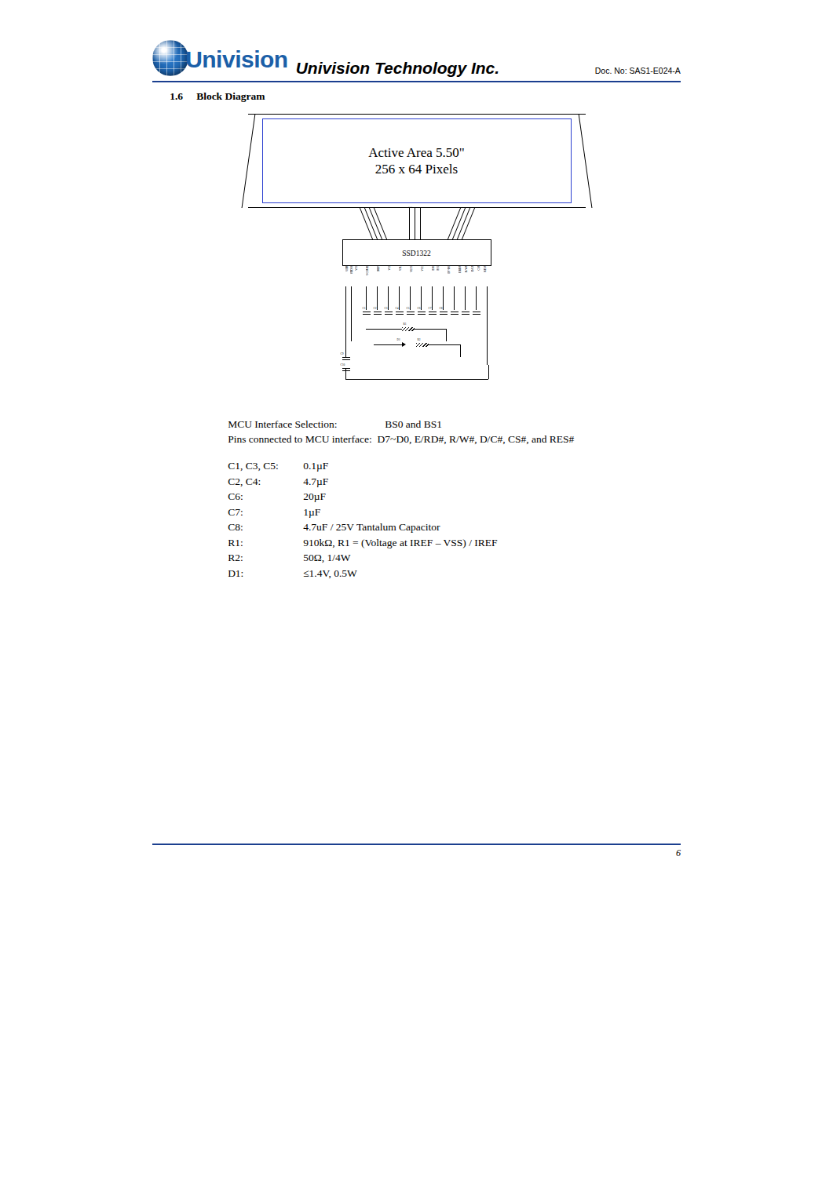Univision
Univision Technology Inc.
Doc. No: SAS1-E024-A
1.6 Block Diagram
Active Area 5.50"
256 x 64 Pixels
. . .
SSD1322
VDD VDDIO VSS VCOMH IREF VCI VSL VLSS VCC BS0 BS1 D7~D0 E/RD# R/W# D/C# CS# RES#
C1
C2
C3
C4
C5
C6
C7
C8
R1
R2
D1
C9
C10
MCU Interface Selection: BS0 and BS1
Pins connected to MCU interface: D7~D0, E/RD#, R/W#, D/C#, CS#, and RES#
C1, C3, C5: 0.1µF
C2, C4: 4.7µF
C6: 20µF
C7: 1µF
C8: 4.7uF / 25V Tantalum Capacitor
R1: 910kΩ, R1 = (Voltage at IREF – VSS) / IREF
R2: 50Ω, 1/4W
D1:≤1.4V, 0.5W
6